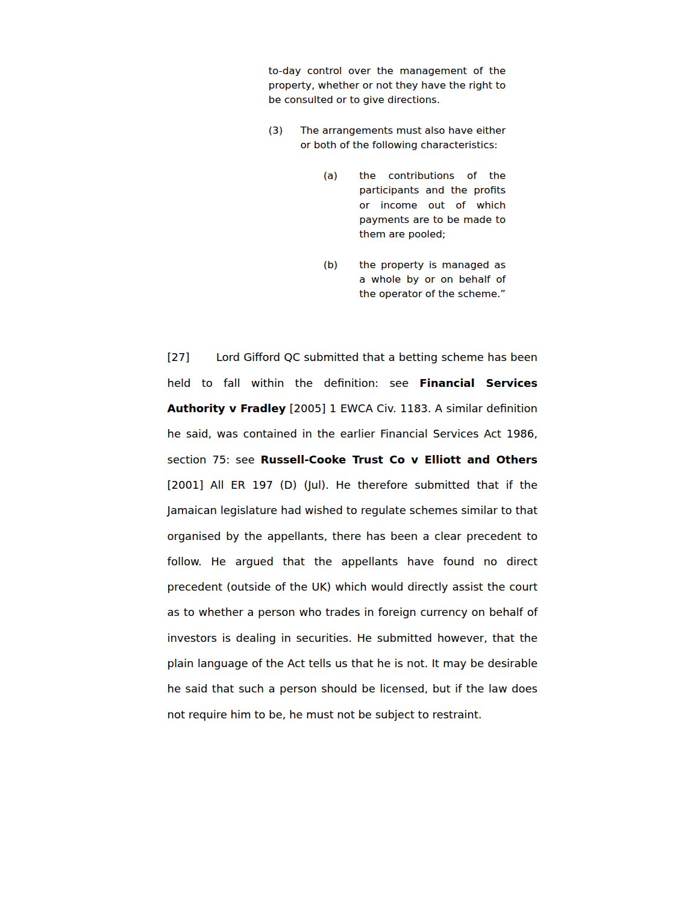to-day control over the management of the property, whether or not they have the right to be consulted or to give directions.
(3)
The arrangements must also have either or both of the following characteristics:
(a)
the contributions of the participants and the profits or income out of which payments are to be made to them are pooled;
(b)
the property is managed as a whole by or on behalf of the operator of the scheme.”
[27] Lord Gifford QC submitted that a betting scheme has been held to fall within the definition: see Financial Services Authority v Fradley [2005] 1 EWCA Civ. 1183. A similar definition he said, was contained in the earlier Financial Services Act 1986, section 75: see Russell-Cooke Trust Co v Elliott and Others [2001] All ER 197 (D) (Jul). He therefore submitted that if the Jamaican legislature had wished to regulate schemes similar to that organised by the appellants, there has been a clear precedent to follow. He argued that the appellants have found no direct precedent (outside of the UK) which would directly assist the court as to whether a person who trades in foreign currency on behalf of investors is dealing in securities. He submitted however, that the plain language of the Act tells us that he is not. It may be desirable he said that such a person should be licensed, but if the law does not require him to be, he must not be subject to restraint.